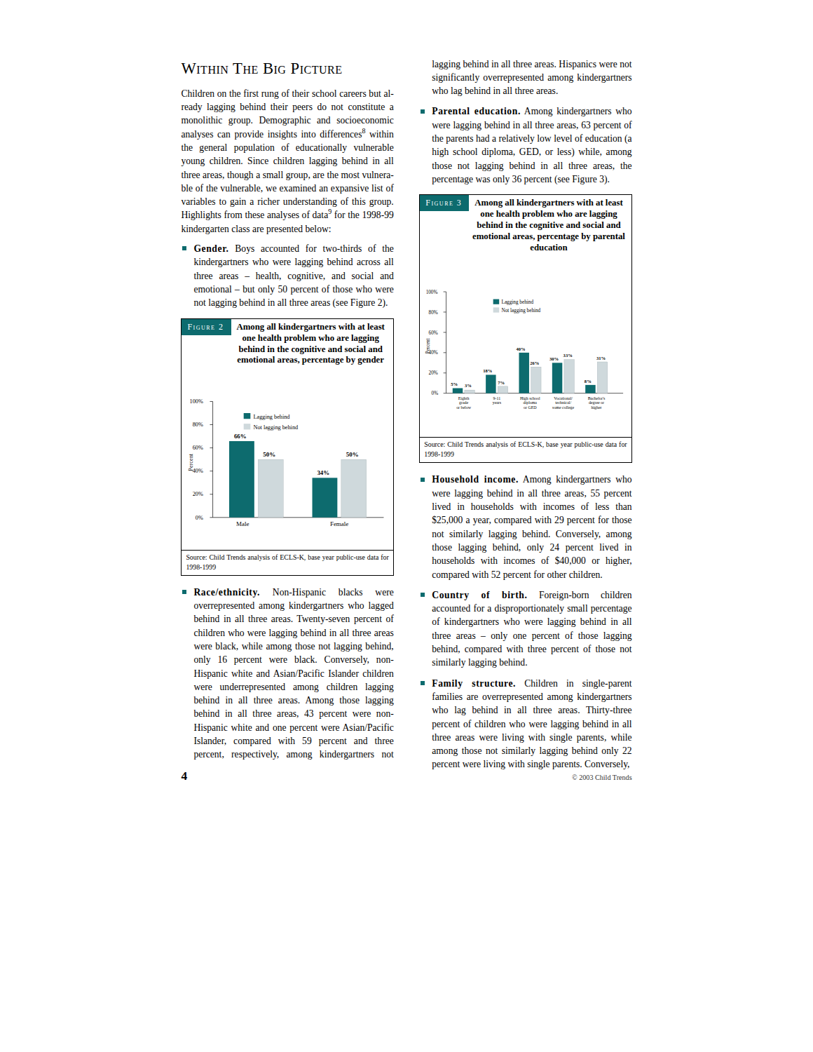Within The Big Picture
Children on the first rung of their school careers but already lagging behind their peers do not constitute a monolithic group. Demographic and socioeconomic analyses can provide insights into differences8 within the general population of educationally vulnerable young children. Since children lagging behind in all three areas, though a small group, are the most vulnerable of the vulnerable, we examined an expansive list of variables to gain a richer understanding of this group. Highlights from these analyses of data9 for the 1998-99 kindergarten class are presented below:
Gender. Boys accounted for two-thirds of the kindergartners who were lagging behind across all three areas – health, cognitive, and social and emotional – but only 50 percent of those who were not lagging behind in all three areas (see Figure 2).
Figure 2
Among all kindergartners with at least one health problem who are lagging behind in the cognitive and social and emotional areas, percentage by gender
100% 80% 60% 40% 20% 0% Percent Lagging behind Not lagging behind 66% 50% 34% 50% Male Female
Source: Child Trends analysis of ECLS-K, base year public-use data for 1998-1999
Race/ethnicity. Non-Hispanic blacks were overrepresented among kindergartners who lagged behind in all three areas. Twenty-seven percent of children who were lagging behind in all three areas were black, while among those not lagging behind, only 16 percent were black. Conversely, non-Hispanic white and Asian/Pacific Islander children were underrepresented among children lagging behind in all three areas. Among those lagging behind in all three areas, 43 percent were non-Hispanic white and one percent were Asian/Pacific Islander, compared with 59 percent and three percent, respectively, among kindergartners not lagging behind in all three areas. Hispanics were not significantly overrepresented among kindergartners who lag behind in all three areas.
Parental education. Among kindergartners who were lagging behind in all three areas, 63 percent of the parents had a relatively low level of education (a high school diploma, GED, or less) while, among those not lagging behind in all three areas, the percentage was only 36 percent (see Figure 3).
Figure 3
Among all kindergartners with at least one health problem who are lagging behind in the cognitive and social and emotional areas, percentage by parental education
100% 80% 60% 40% 20% 0% Percent Lagging behind Not lagging behind 5% 3% 18% 7% 40% 26% 30% 33% 8% 31% Eighth grade or below 9-11 years High school diploma or GED Vocational/ technical/ some college Bachelor's degree or higher
Source: Child Trends analysis of ECLS-K, base year public-use data for 1998-1999
Household income. Among kindergartners who were lagging behind in all three areas, 55 percent lived in households with incomes of less than $25,000 a year, compared with 29 percent for those not similarly lagging behind. Conversely, among those lagging behind, only 24 percent lived in households with incomes of $40,000 or higher, compared with 52 percent for other children.
Country of birth. Foreign-born children accounted for a disproportionately small percentage of kindergartners who were lagging behind in all three areas – only one percent of those lagging behind, compared with three percent of those not similarly lagging behind.
Family structure. Children in single-parent families are overrepresented among kindergartners who lag behind in all three areas. Thirty-three percent of children who were lagging behind in all three areas were living with single parents, while among those not similarly lagging behind only 22 percent were living with single parents. Conversely,
4
© 2003 Child Trends